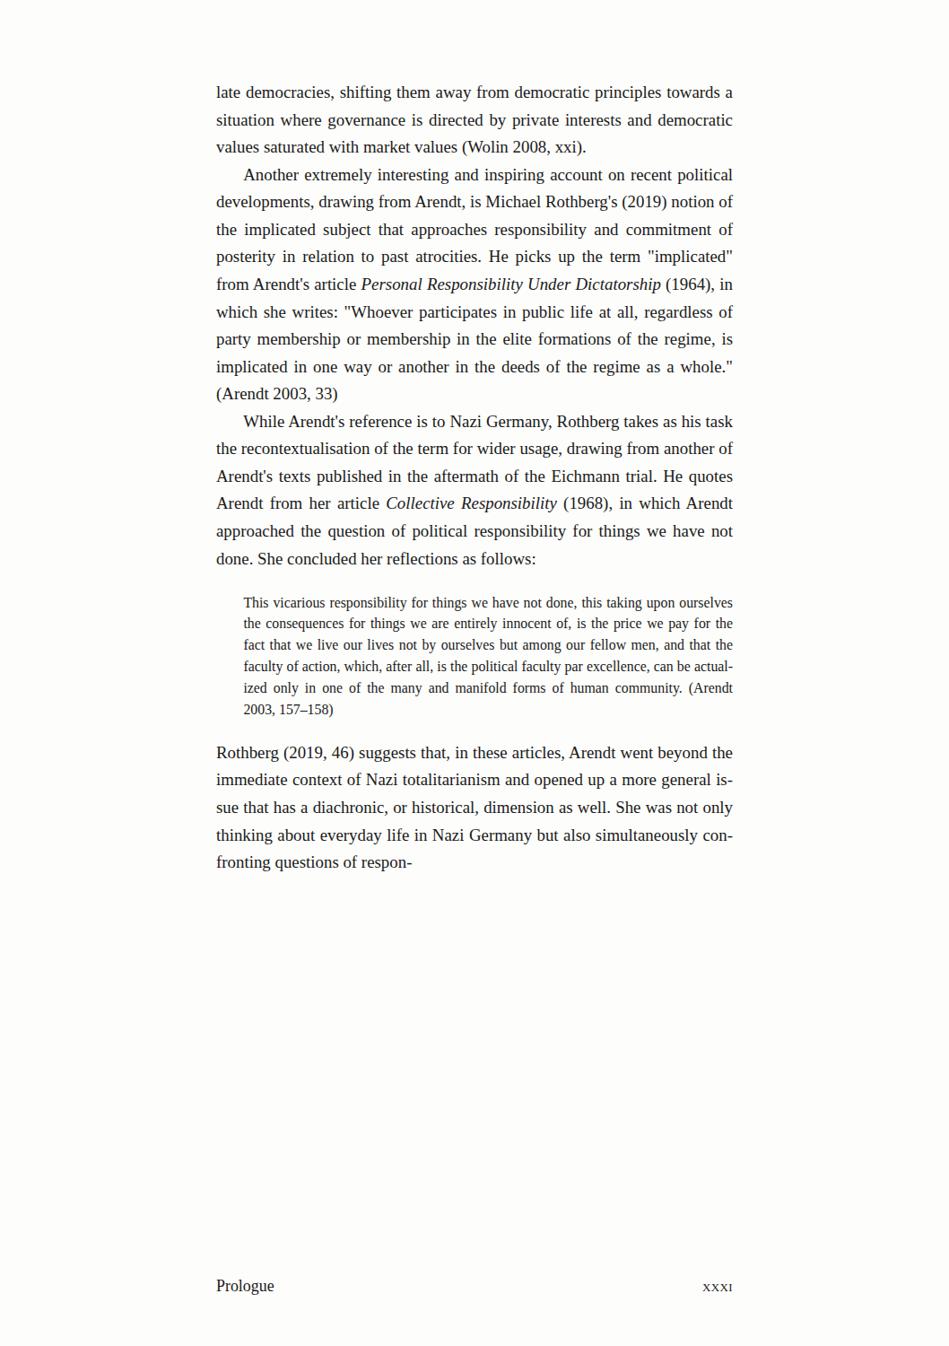late democracies, shifting them away from democratic principles towards a situation where governance is directed by private interests and democratic values saturated with market values (Wolin 2008, xxi).
Another extremely interesting and inspiring account on recent political developments, drawing from Arendt, is Michael Rothberg's (2019) notion of the implicated subject that approaches responsibility and commitment of posterity in relation to past atrocities. He picks up the term "implicated" from Arendt's article Personal Responsibility Under Dictatorship (1964), in which she writes: "Whoever participates in public life at all, regardless of party membership or membership in the elite formations of the regime, is implicated in one way or another in the deeds of the regime as a whole." (Arendt 2003, 33)
While Arendt's reference is to Nazi Germany, Rothberg takes as his task the recontextualisation of the term for wider usage, drawing from another of Arendt's texts published in the aftermath of the Eichmann trial. He quotes Arendt from her article Collective Responsibility (1968), in which Arendt approached the question of political responsibility for things we have not done. She concluded her reflections as follows:
This vicarious responsibility for things we have not done, this taking upon ourselves the consequences for things we are entirely innocent of, is the price we pay for the fact that we live our lives not by ourselves but among our fellow men, and that the faculty of action, which, after all, is the political faculty par excellence, can be actualized only in one of the many and manifold forms of human community. (Arendt 2003, 157–158)
Rothberg (2019, 46) suggests that, in these articles, Arendt went beyond the immediate context of Nazi totalitarianism and opened up a more general issue that has a diachronic, or historical, dimension as well. She was not only thinking about everyday life in Nazi Germany but also simultaneously confronting questions of respon-
Prologue xxxi